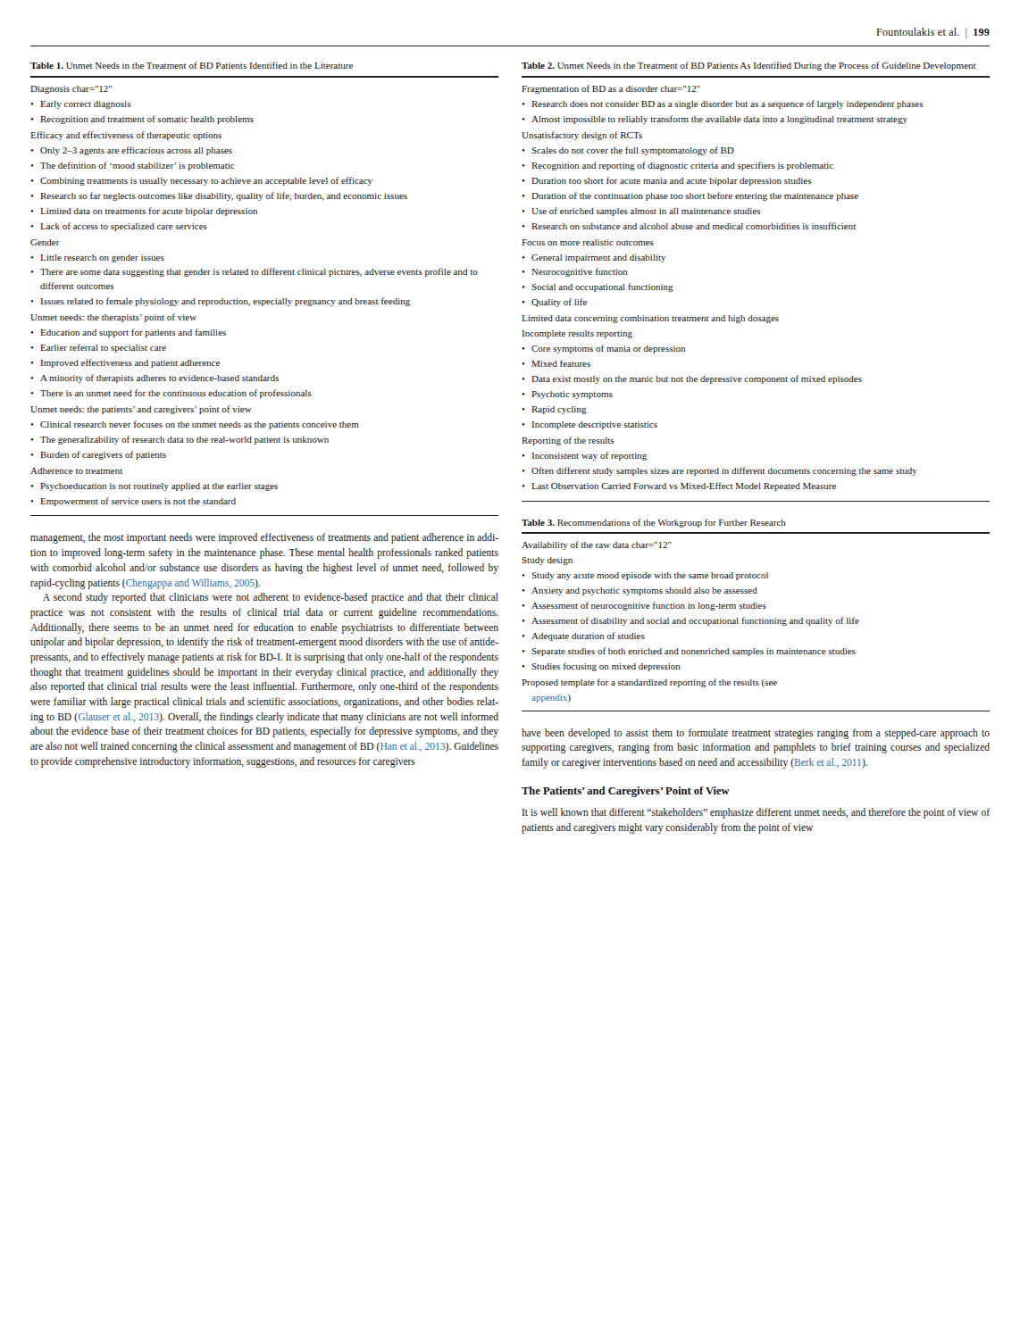Fountoulakis et al.|199
Table 1. Unmet Needs in the Treatment of BD Patients Identified in the Literature
| Diagnosis char="12" Early correct diagnosis Recognition and treatment of somatic health problems Efficacy and effectiveness of therapeutic options Only 2–3 agents are efficacious across all phases The definition of ‘mood stabilizer’ is problematic Combining treatments is usually necessary to achieve an acceptable level of efficacy Research so far neglects outcomes like disability, quality of life, burden, and economic issues Limited data on treatments for acute bipolar depression Lack of access to specialized care services Gender Little research on gender issues There are some data suggesting that gender is related to different clinical pictures, adverse events profile and to different outcomes Issues related to female physiology and reproduction, especially pregnancy and breast feeding Unmet needs: the therapists’ point of view Education and support for patients and families Earlier referral to specialist care Improved effectiveness and patient adherence A minority of therapists adheres to evidence-based standards There is an unmet need for the continuous education of professionals Unmet needs: the patients’ and caregivers’ point of view Clinical research never focuses on the unmet needs as the patients conceive them The generalizability of research data to the real-world patient is unknown Burden of caregivers of patients Adherence to treatment Psychoeducation is not routinely applied at the earlier stages Empowerment of service users is not the standard |
management, the most important needs were improved effectiveness of treatments and patient adherence in addition to improved long-term safety in the maintenance phase. These mental health professionals ranked patients with comorbid alcohol and/or substance use disorders as having the highest level of unmet need, followed by rapid-cycling patients (Chengappa and Williams, 2005).
A second study reported that clinicians were not adherent to evidence-based practice and that their clinical practice was not consistent with the results of clinical trial data or current guideline recommendations. Additionally, there seems to be an unmet need for education to enable psychiatrists to differentiate between unipolar and bipolar depression, to identify the risk of treatment-emergent mood disorders with the use of antidepressants, and to effectively manage patients at risk for BD-I. It is surprising that only one-half of the respondents thought that treatment guidelines should be important in their everyday clinical practice, and additionally they also reported that clinical trial results were the least influential. Furthermore, only one-third of the respondents were familiar with large practical clinical trials and scientific associations, organizations, and other bodies relating to BD (Glauser et al., 2013). Overall, the findings clearly indicate that many clinicians are not well informed about the evidence base of their treatment choices for BD patients, especially for depressive symptoms, and they are also not well trained concerning the clinical assessment and management of BD (Han et al., 2013). Guidelines to provide comprehensive introductory information, suggestions, and resources for caregivers
Table 2. Unmet Needs in the Treatment of BD Patients As Identified During the Process of Guideline Development
| Fragmentation of BD as a disorder char="12" Research does not consider BD as a single disorder but as a sequence of largely independent phases Almost impossible to reliably transform the available data into a longitudinal treatment strategy Unsatisfactory design of RCTs Scales do not cover the full symptomatology of BD Recognition and reporting of diagnostic criteria and specifiers is problematic Duration too short for acute mania and acute bipolar depression studies Duration of the continuation phase too short before entering the maintenance phase Use of enriched samples almost in all maintenance studies Research on substance and alcohol abuse and medical comorbidities is insufficient Focus on more realistic outcomes General impairment and disability Neurocognitive function Social and occupational functioning Quality of life Limited data concerning combination treatment and high dosages Incomplete results reporting Core symptoms of mania or depression Mixed features Data exist mostly on the manic but not the depressive component of mixed episodes Psychotic symptoms Rapid cycling Incomplete descriptive statistics Reporting of the results Inconsistent way of reporting Often different study samples sizes are reported in different documents concerning the same study Last Observation Carried Forward vs Mixed-Effect Model Repeated Measure |
Table 3. Recommendations of the Workgroup for Further Research
| Availability of the raw data char="12" Study design Study any acute mood episode with the same broad protocol Anxiety and psychotic symptoms should also be assessed Assessment of neurocognitive function in long-term studies Assessment of disability and social and occupational functioning and quality of life Adequate duration of studies Separate studies of both enriched and nonenriched samples in maintenance studies Studies focusing on mixed depression Proposed template for a standardized reporting of the results (see appendix ) |
have been developed to assist them to formulate treatment strategies ranging from a stepped-care approach to supporting caregivers, ranging from basic information and pamphlets to brief training courses and specialized family or caregiver interventions based on need and accessibility (Berk et al., 2011).
The Patients’ and Caregivers’ Point of View
It is well known that different “stakeholders” emphasize different unmet needs, and therefore the point of view of patients and caregivers might vary considerably from the point of view